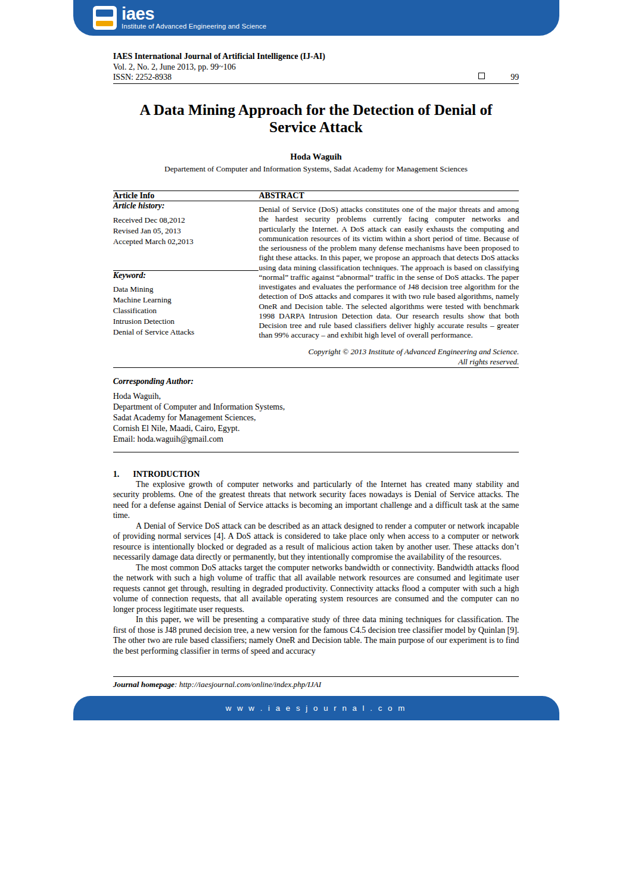iaes
Institute of Advanced Engineering and Science
IAES International Journal of Artificial Intelligence (IJ-AI)
Vol. 2, No. 2, June 2013, pp. 99~106
ISSN: 2252-8938
99
A Data Mining Approach for the Detection of Denial of Service Attack
Hoda Waguih
Departement of Computer and Information Systems, Sadat Academy for Management Sciences
| Article Info | ABSTRACT |
| Article history: | Denial of Service (DoS) attacks constitutes one of the major threats and among the hardest security problems currently facing computer networks and particularly the Internet. A DoS attack can easily exhausts the computing and communication resources of its victim within a short period of time. Because of the seriousness of the problem many defense mechanisms have been proposed to fight these attacks. In this paper, we propose an approach that detects DoS attacks using data mining classification techniques. The approach is based on classifying “normal” traffic against “abnormal” traffic in the sense of DoS attacks. The paper investigates and evaluates the performance of J48 decision tree algorithm for the detection of DoS attacks and compares it with two rule based algorithms, namely OneR and Decision table. The selected algorithms were tested with benchmark 1998 DARPA Intrusion Detection data. Our research results show that both Decision tree and rule based classifiers deliver highly accurate results – greater than 99% accuracy – and exhibit high level of overall performance. Copyright © 2013 Institute of Advanced Engineering and Science. All rights reserved. |
| Received Dec 08,2012 Revised Jan 05, 2013 Accepted March 02,2013 |
| Keyword: |
| Data Mining Machine Learning Classification Intrusion Detection Denial of Service Attacks |
Corresponding Author:
Hoda Waguih,
Department of Computer and Information Systems,
Sadat Academy for Management Sciences,
Cornish El Nile, Maadi, Cairo, Egypt.
Email: hoda.waguih@gmail.com
1. INTRODUCTION
The explosive growth of computer networks and particularly of the Internet has created many stability and security problems. One of the greatest threats that network security faces nowadays is Denial of Service attacks. The need for a defense against Denial of Service attacks is becoming an important challenge and a difficult task at the same time.
A Denial of Service DoS attack can be described as an attack designed to render a computer or network incapable of providing normal services [4]. A DoS attack is considered to take place only when access to a computer or network resource is intentionally blocked or degraded as a result of malicious action taken by another user. These attacks don’t necessarily damage data directly or permanently, but they intentionally compromise the availability of the resources.
The most common DoS attacks target the computer networks bandwidth or connectivity. Bandwidth attacks flood the network with such a high volume of traffic that all available network resources are consumed and legitimate user requests cannot get through, resulting in degraded productivity. Connectivity attacks flood a computer with such a high volume of connection requests, that all available operating system resources are consumed and the computer can no longer process legitimate user requests.
In this paper, we will be presenting a comparative study of three data mining techniques for classification. The first of those is J48 pruned decision tree, a new version for the famous C4.5 decision tree classifier model by Quinlan [9]. The other two are rule based classifiers; namely OneR and Decision table. The main purpose of our experiment is to find the best performing classifier in terms of speed and accuracy
Journal homepage: http://iaesjournal.com/online/index.php/IJAI
w w w . i a e s j o u r n a l . c o m